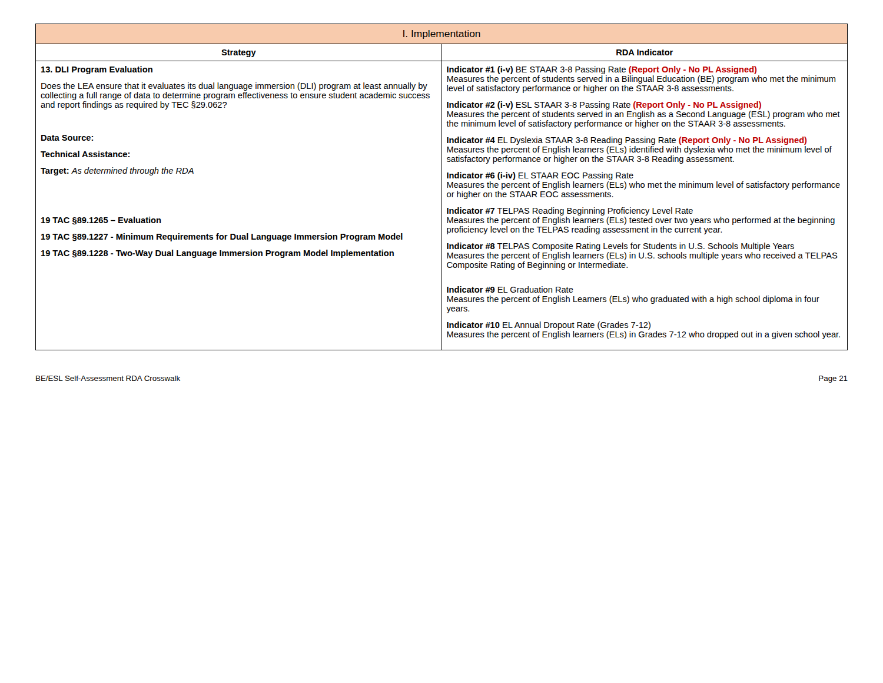| I. Implementation |
| Strategy | RDA Indicator |
| 13. DLI Program Evaluation Does the LEA ensure that it evaluates its dual language immersion (DLI) program at least annually by collecting a full range of data to determine program effectiveness to ensure student academic success and report findings as required by TEC §29.062? Data Source: Technical Assistance: Target: As determined through the RDA 19 TAC §89.1265 – Evaluation 19 TAC §89.1227 - Minimum Requirements for Dual Language Immersion Program Model 19 TAC §89.1228 - Two-Way Dual Language Immersion Program Model Implementation | Indicator #1 (i-v) BE STAAR 3-8 Passing Rate (Report Only - No PL Assigned) Measures the percent of students served in a Bilingual Education (BE) program who met the minimum level of satisfactory performance or higher on the STAAR 3-8 assessments. Indicator #2 (i-v) ESL STAAR 3-8 Passing Rate (Report Only - No PL Assigned) Measures the percent of students served in an English as a Second Language (ESL) program who met the minimum level of satisfactory performance or higher on the STAAR 3-8 assessments. Indicator #4 EL Dyslexia STAAR 3-8 Reading Passing Rate (Report Only - No PL Assigned) Measures the percent of English learners (ELs) identified with dyslexia who met the minimum level of satisfactory performance or higher on the STAAR 3-8 Reading assessment. Indicator #6 (i-iv) EL STAAR EOC Passing Rate Measures the percent of English learners (ELs) who met the minimum level of satisfactory performance or higher on the STAAR EOC assessments. Indicator #7 TELPAS Reading Beginning Proficiency Level Rate Measures the percent of English learners (ELs) tested over two years who performed at the beginning proficiency level on the TELPAS reading assessment in the current year. Indicator #8 TELPAS Composite Rating Levels for Students in U.S. Schools Multiple Years Measures the percent of English learners (ELs) in U.S. schools multiple years who received a TELPAS Composite Rating of Beginning or Intermediate. Indicator #9 EL Graduation Rate Measures the percent of English Learners (ELs) who graduated with a high school diploma in four years. Indicator #10 EL Annual Dropout Rate (Grades 7-12) Measures the percent of English learners (ELs) in Grades 7-12 who dropped out in a given school year. |
BE/ESL Self-Assessment RDA Crosswalk Page 21